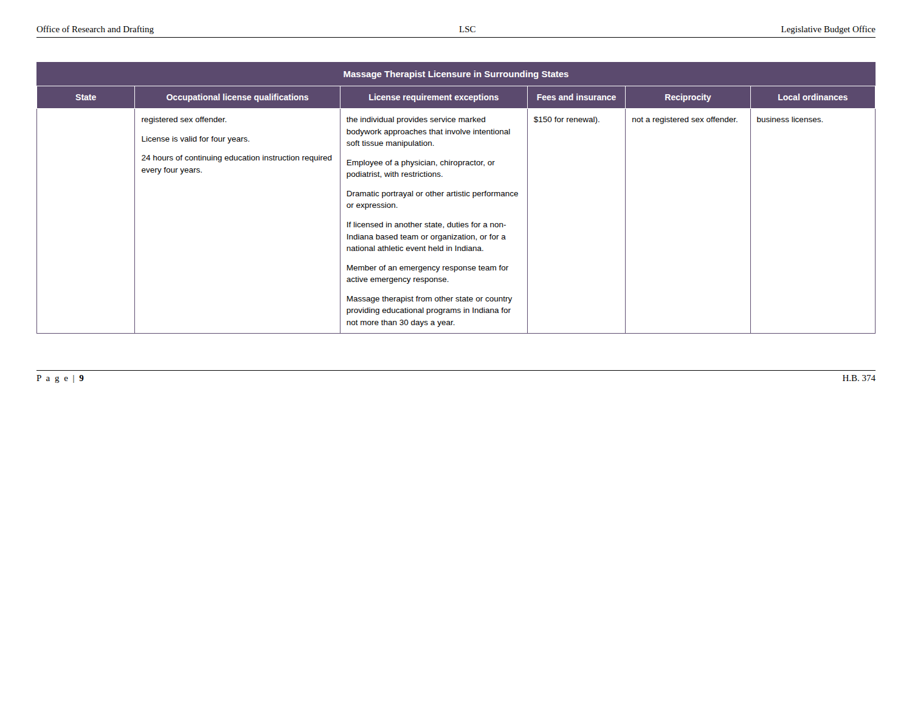Office of Research and Drafting
LSC
Legislative Budget Office
Massage Therapist Licensure in Surrounding States
| State | Occupational license qualifications | License requirement exceptions | Fees and insurance | Reciprocity | Local ordinances |
| --- | --- | --- | --- | --- | --- |
| | registered sex offender. License is valid for four years. 24 hours of continuing education instruction required every four years. | the individual provides service marked bodywork approaches that involve intentional soft tissue manipulation. Employee of a physician, chiropractor, or podiatrist, with restrictions. Dramatic portrayal or other artistic performance or expression. If licensed in another state, duties for a non-Indiana based team or organization, or for a national athletic event held in Indiana. Member of an emergency response team for active emergency response. Massage therapist from other state or country providing educational programs in Indiana for not more than 30 days a year. | $150 for renewal). | not a registered sex offender. | business licenses. |
P a g e | 9
H.B. 374